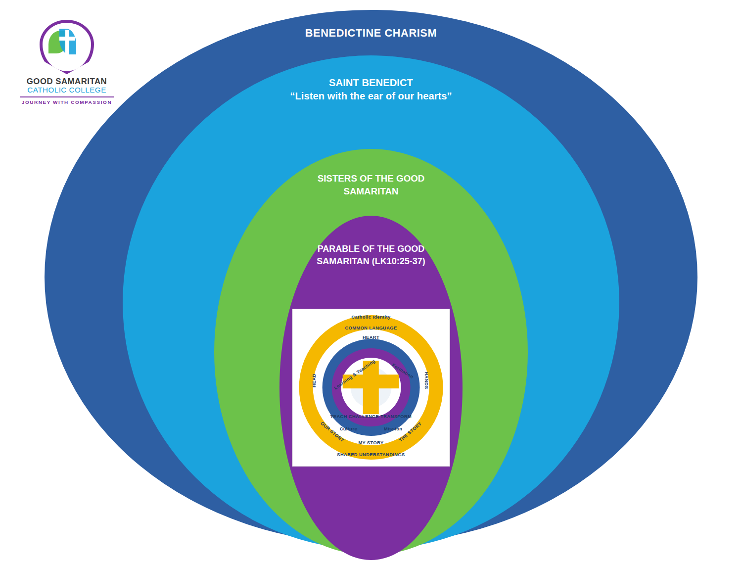GOOD SAMARITAN
CATHOLIC COLLEGE
JOURNEY WITH COMPASSION
BENEDICTINE CHARISM
SAINT BENEDICT
“Listen with the ear of our hearts”
SISTERS OF THE GOOD
SAMARITAN
PARABLE OF THE GOOD
SAMARITAN (LK10:25-37)
Catholic Identity COMMON LANGUAGE HEART HEAD HANDS Learning & Teaching Formation TEACH CHALLENGE TRANSFORM OUR STORY THE STORY Culture Mission MY STORY SHARED UNDERSTANDINGS